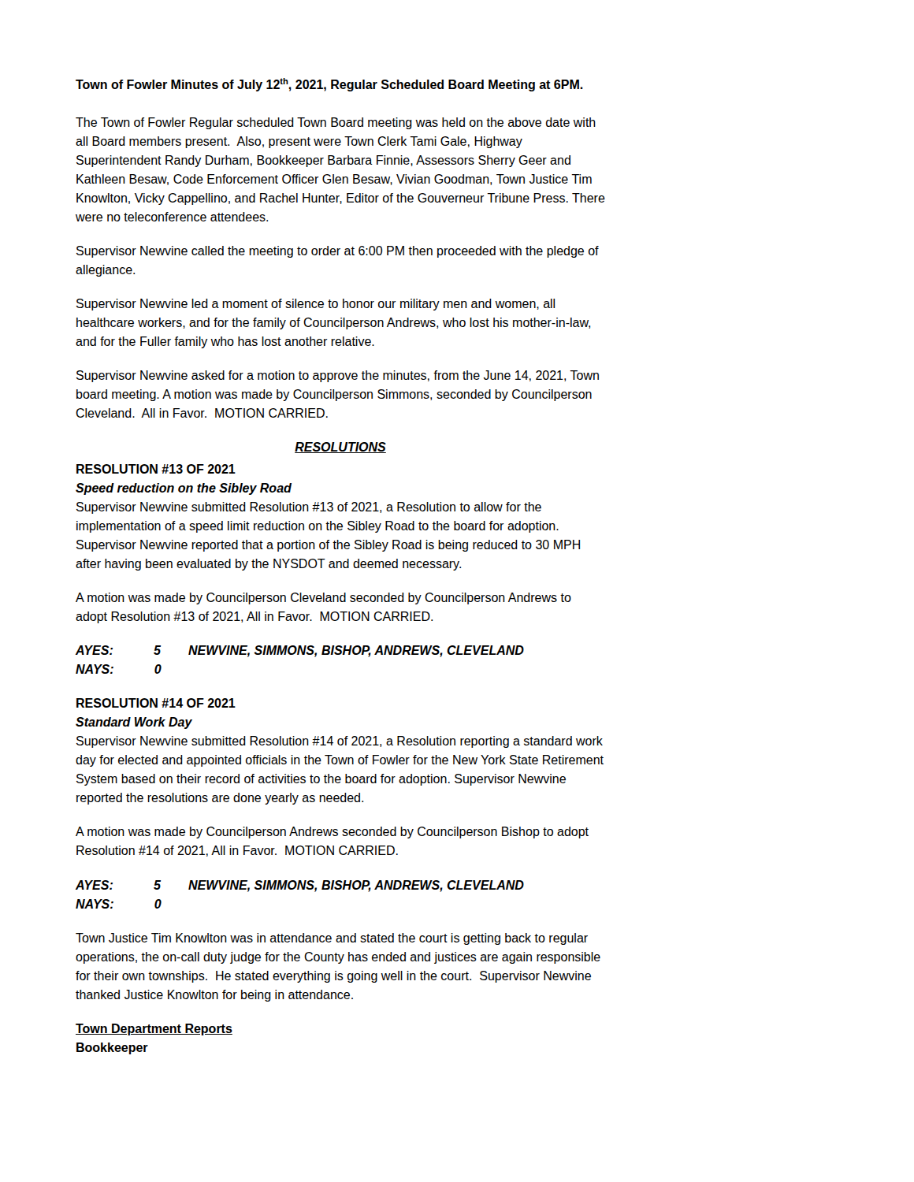Town of Fowler Minutes of July 12th, 2021, Regular Scheduled Board Meeting at 6PM.
The Town of Fowler Regular scheduled Town Board meeting was held on the above date with all Board members present. Also, present were Town Clerk Tami Gale, Highway Superintendent Randy Durham, Bookkeeper Barbara Finnie, Assessors Sherry Geer and Kathleen Besaw, Code Enforcement Officer Glen Besaw, Vivian Goodman, Town Justice Tim Knowlton, Vicky Cappellino, and Rachel Hunter, Editor of the Gouverneur Tribune Press. There were no teleconference attendees.
Supervisor Newvine called the meeting to order at 6:00 PM then proceeded with the pledge of allegiance.
Supervisor Newvine led a moment of silence to honor our military men and women, all healthcare workers, and for the family of Councilperson Andrews, who lost his mother-in-law, and for the Fuller family who has lost another relative.
Supervisor Newvine asked for a motion to approve the minutes, from the June 14, 2021, Town board meeting. A motion was made by Councilperson Simmons, seconded by Councilperson Cleveland. All in Favor. MOTION CARRIED.
RESOLUTIONS
RESOLUTION #13 OF 2021
Speed reduction on the Sibley Road
Supervisor Newvine submitted Resolution #13 of 2021, a Resolution to allow for the implementation of a speed limit reduction on the Sibley Road to the board for adoption. Supervisor Newvine reported that a portion of the Sibley Road is being reduced to 30 MPH after having been evaluated by the NYSDOT and deemed necessary.
A motion was made by Councilperson Cleveland seconded by Councilperson Andrews to adopt Resolution #13 of 2021, All in Favor. MOTION CARRIED.
AYES: 5 NEWVINE, SIMMONS, BISHOP, ANDREWS, CLEVELAND
NAYS: 0
RESOLUTION #14 OF 2021
Standard Work Day
Supervisor Newvine submitted Resolution #14 of 2021, a Resolution reporting a standard work day for elected and appointed officials in the Town of Fowler for the New York State Retirement System based on their record of activities to the board for adoption. Supervisor Newvine reported the resolutions are done yearly as needed.
A motion was made by Councilperson Andrews seconded by Councilperson Bishop to adopt Resolution #14 of 2021, All in Favor. MOTION CARRIED.
AYES: 5 NEWVINE, SIMMONS, BISHOP, ANDREWS, CLEVELAND
NAYS: 0
Town Justice Tim Knowlton was in attendance and stated the court is getting back to regular operations, the on-call duty judge for the County has ended and justices are again responsible for their own townships. He stated everything is going well in the court. Supervisor Newvine thanked Justice Knowlton for being in attendance.
Town Department Reports
Bookkeeper